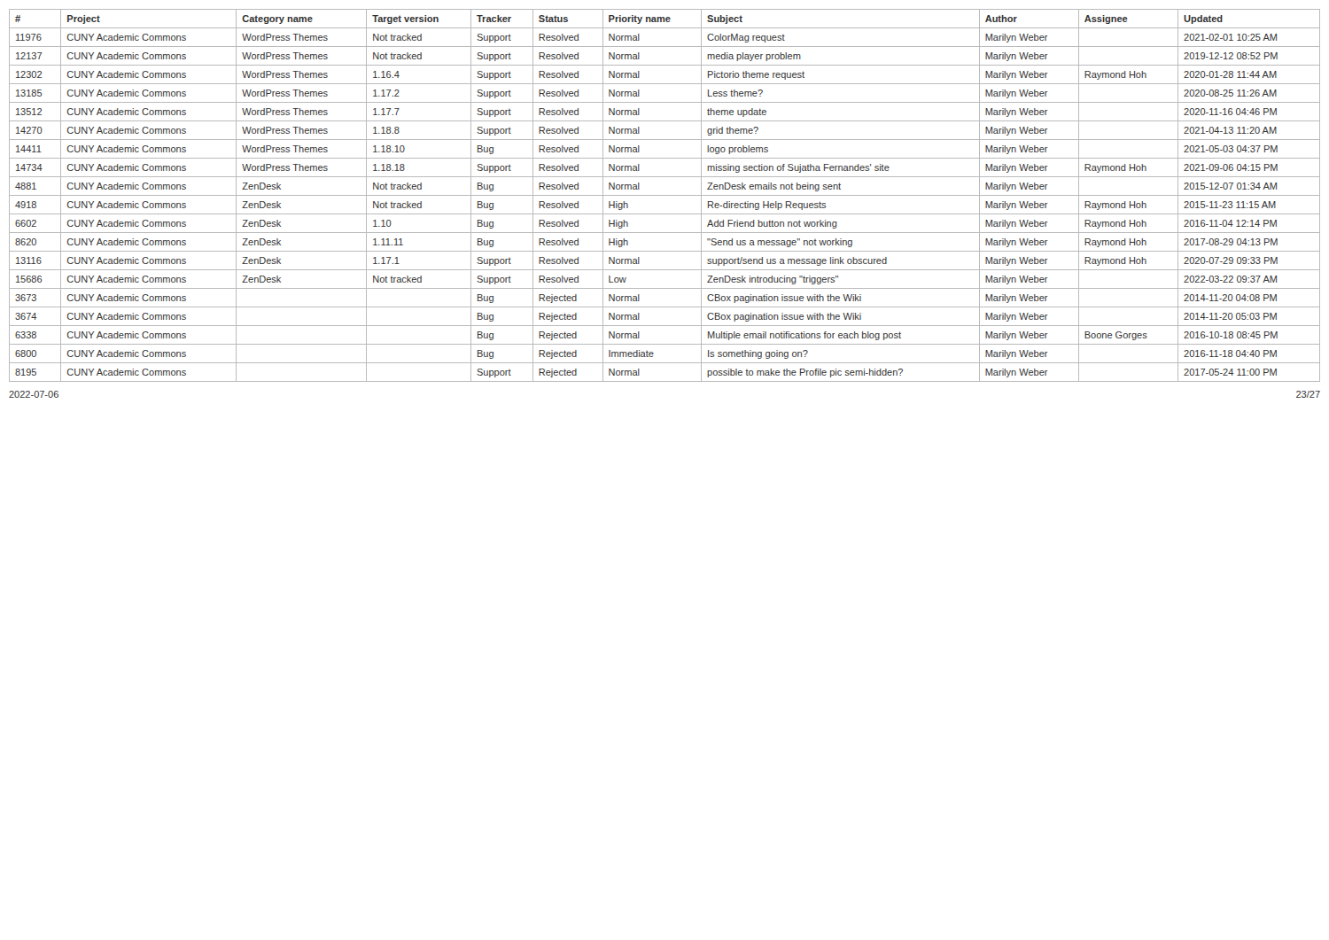| # | Project | Category name | Target version | Tracker | Status | Priority name | Subject | Author | Assignee | Updated |
| --- | --- | --- | --- | --- | --- | --- | --- | --- | --- | --- |
| 11976 | CUNY Academic Commons | WordPress Themes | Not tracked | Support | Resolved | Normal | ColorMag request | Marilyn Weber | | 2021-02-01 10:25 AM |
| 12137 | CUNY Academic Commons | WordPress Themes | Not tracked | Support | Resolved | Normal | media player problem | Marilyn Weber | | 2019-12-12 08:52 PM |
| 12302 | CUNY Academic Commons | WordPress Themes | 1.16.4 | Support | Resolved | Normal | Pictorio theme request | Marilyn Weber | Raymond Hoh | 2020-01-28 11:44 AM |
| 13185 | CUNY Academic Commons | WordPress Themes | 1.17.2 | Support | Resolved | Normal | Less theme? | Marilyn Weber | | 2020-08-25 11:26 AM |
| 13512 | CUNY Academic Commons | WordPress Themes | 1.17.7 | Support | Resolved | Normal | theme update | Marilyn Weber | | 2020-11-16 04:46 PM |
| 14270 | CUNY Academic Commons | WordPress Themes | 1.18.8 | Support | Resolved | Normal | grid theme? | Marilyn Weber | | 2021-04-13 11:20 AM |
| 14411 | CUNY Academic Commons | WordPress Themes | 1.18.10 | Bug | Resolved | Normal | logo problems | Marilyn Weber | | 2021-05-03 04:37 PM |
| 14734 | CUNY Academic Commons | WordPress Themes | 1.18.18 | Support | Resolved | Normal | missing section of Sujatha Fernandes' site | Marilyn Weber | Raymond Hoh | 2021-09-06 04:15 PM |
| 4881 | CUNY Academic Commons | ZenDesk | Not tracked | Bug | Resolved | Normal | ZenDesk emails not being sent | Marilyn Weber | | 2015-12-07 01:34 AM |
| 4918 | CUNY Academic Commons | ZenDesk | Not tracked | Bug | Resolved | High | Re-directing Help Requests | Marilyn Weber | Raymond Hoh | 2015-11-23 11:15 AM |
| 6602 | CUNY Academic Commons | ZenDesk | 1.10 | Bug | Resolved | High | Add Friend button not working | Marilyn Weber | Raymond Hoh | 2016-11-04 12:14 PM |
| 8620 | CUNY Academic Commons | ZenDesk | 1.11.11 | Bug | Resolved | High | "Send us a message" not working | Marilyn Weber | Raymond Hoh | 2017-08-29 04:13 PM |
| 13116 | CUNY Academic Commons | ZenDesk | 1.17.1 | Support | Resolved | Normal | support/send us a message link obscured | Marilyn Weber | Raymond Hoh | 2020-07-29 09:33 PM |
| 15686 | CUNY Academic Commons | ZenDesk | Not tracked | Support | Resolved | Low | ZenDesk introducing "triggers" | Marilyn Weber | | 2022-03-22 09:37 AM |
| 3673 | CUNY Academic Commons | | | Bug | Rejected | Normal | CBox pagination issue with the Wiki | Marilyn Weber | | 2014-11-20 04:08 PM |
| 3674 | CUNY Academic Commons | | | Bug | Rejected | Normal | CBox pagination issue with the Wiki | Marilyn Weber | | 2014-11-20 05:03 PM |
| 6338 | CUNY Academic Commons | | | Bug | Rejected | Normal | Multiple email notifications for each blog post | Marilyn Weber | Boone Gorges | 2016-10-18 08:45 PM |
| 6800 | CUNY Academic Commons | | | Bug | Rejected | Immediate | Is something going on? | Marilyn Weber | | 2016-11-18 04:40 PM |
| 8195 | CUNY Academic Commons | | | Support | Rejected | Normal | possible to make the Profile pic semi-hidden? | Marilyn Weber | | 2017-05-24 11:00 PM |
2022-07-06 23/27